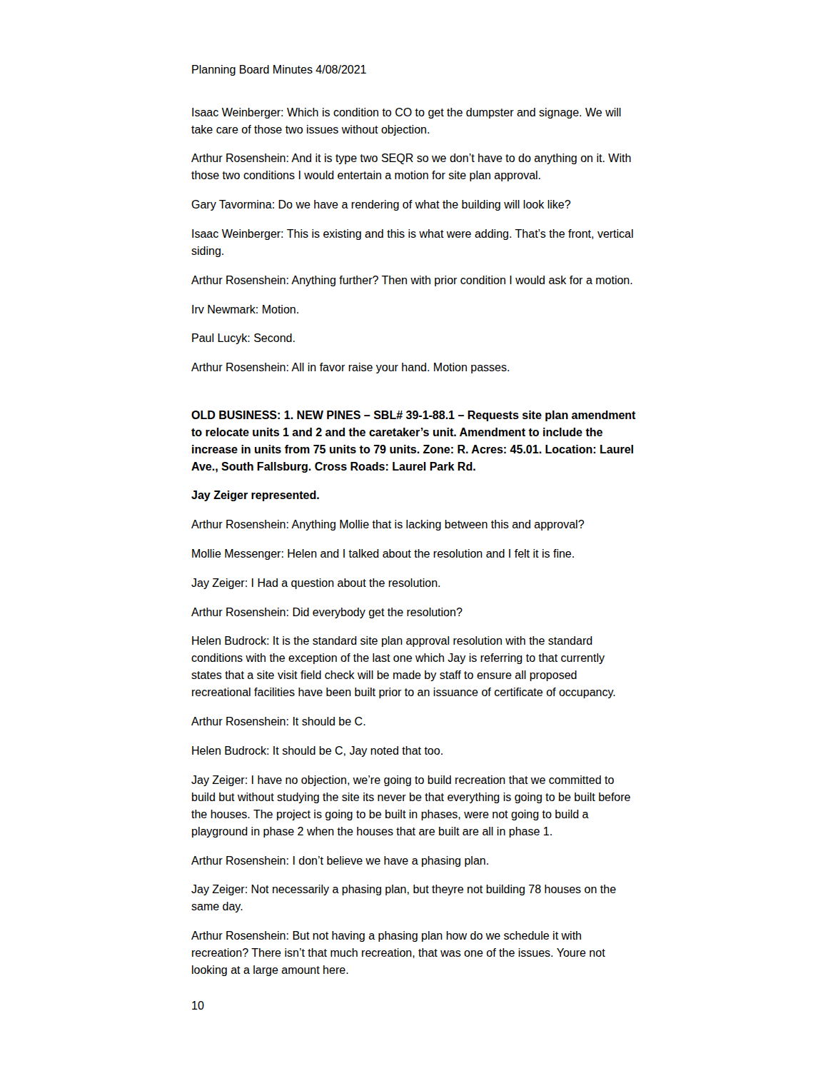Planning Board Minutes 4/08/2021
Isaac Weinberger: Which is condition to CO to get the dumpster and signage. We will take care of those two issues without objection.
Arthur Rosenshein: And it is type two SEQR so we don’t have to do anything on it. With those two conditions I would entertain a motion for site plan approval.
Gary Tavormina: Do we have a rendering of what the building will look like?
Isaac Weinberger: This is existing and this is what were adding. That’s the front, vertical siding.
Arthur Rosenshein: Anything further? Then with prior condition I would ask for a motion.
Irv Newmark: Motion.
Paul Lucyk: Second.
Arthur Rosenshein: All in favor raise your hand. Motion passes.
OLD BUSINESS: 1. NEW PINES – SBL# 39-1-88.1 – Requests site plan amendment to relocate units 1 and 2 and the caretaker’s unit. Amendment to include the increase in units from 75 units to 79 units. Zone: R. Acres: 45.01. Location: Laurel Ave., South Fallsburg. Cross Roads: Laurel Park Rd.
Jay Zeiger represented.
Arthur Rosenshein: Anything Mollie that is lacking between this and approval?
Mollie Messenger: Helen and I talked about the resolution and I felt it is fine.
Jay Zeiger: I Had a question about the resolution.
Arthur Rosenshein: Did everybody get the resolution?
Helen Budrock: It is the standard site plan approval resolution with the standard conditions with the exception of the last one which Jay is referring to that currently states that a site visit field check will be made by staff to ensure all proposed recreational facilities have been built prior to an issuance of certificate of occupancy.
Arthur Rosenshein: It should be C.
Helen Budrock: It should be C, Jay noted that too.
Jay Zeiger: I have no objection, we’re going to build recreation that we committed to build but without studying the site its never be that everything is going to be built before the houses. The project is going to be built in phases, were not going to build a playground in phase 2 when the houses that are built are all in phase 1.
Arthur Rosenshein: I don’t believe we have a phasing plan.
Jay Zeiger: Not necessarily a phasing plan, but theyre not building 78 houses on the same day.
Arthur Rosenshein: But not having a phasing plan how do we schedule it with recreation? There isn’t that much recreation, that was one of the issues. Youre not looking at a large amount here.
10